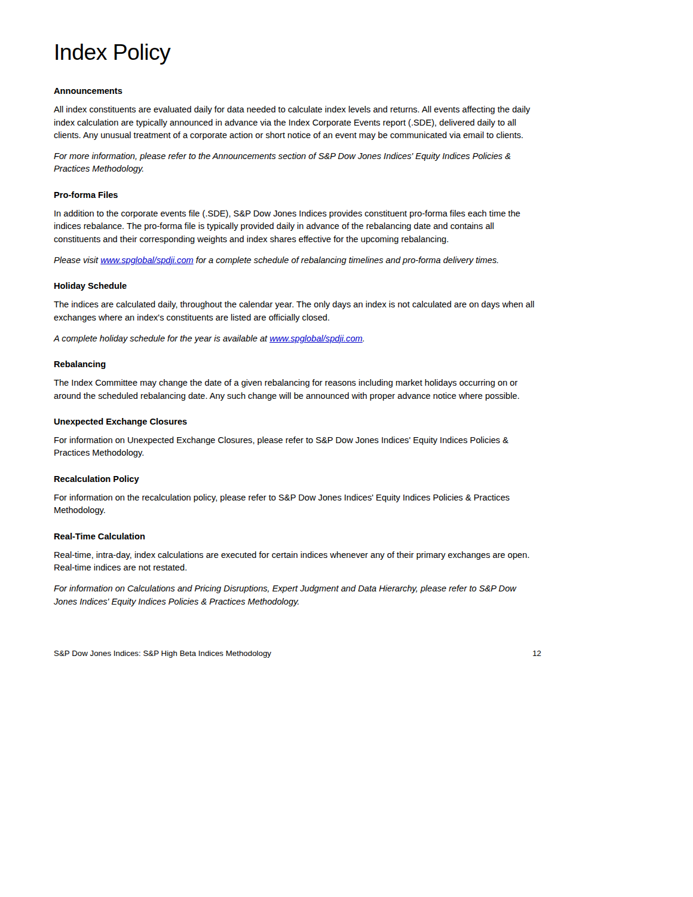Index Policy
Announcements
All index constituents are evaluated daily for data needed to calculate index levels and returns. All events affecting the daily index calculation are typically announced in advance via the Index Corporate Events report (.SDE), delivered daily to all clients. Any unusual treatment of a corporate action or short notice of an event may be communicated via email to clients.
For more information, please refer to the Announcements section of S&P Dow Jones Indices' Equity Indices Policies & Practices Methodology.
Pro-forma Files
In addition to the corporate events file (.SDE), S&P Dow Jones Indices provides constituent pro-forma files each time the indices rebalance. The pro-forma file is typically provided daily in advance of the rebalancing date and contains all constituents and their corresponding weights and index shares effective for the upcoming rebalancing.
Please visit www.spglobal/spdji.com for a complete schedule of rebalancing timelines and pro-forma delivery times.
Holiday Schedule
The indices are calculated daily, throughout the calendar year. The only days an index is not calculated are on days when all exchanges where an index's constituents are listed are officially closed.
A complete holiday schedule for the year is available at www.spglobal/spdji.com.
Rebalancing
The Index Committee may change the date of a given rebalancing for reasons including market holidays occurring on or around the scheduled rebalancing date. Any such change will be announced with proper advance notice where possible.
Unexpected Exchange Closures
For information on Unexpected Exchange Closures, please refer to S&P Dow Jones Indices' Equity Indices Policies & Practices Methodology.
Recalculation Policy
For information on the recalculation policy, please refer to S&P Dow Jones Indices' Equity Indices Policies & Practices Methodology.
Real-Time Calculation
Real-time, intra-day, index calculations are executed for certain indices whenever any of their primary exchanges are open. Real-time indices are not restated.
For information on Calculations and Pricing Disruptions, Expert Judgment and Data Hierarchy, please refer to S&P Dow Jones Indices' Equity Indices Policies & Practices Methodology.
S&P Dow Jones Indices: S&P High Beta Indices Methodology 12